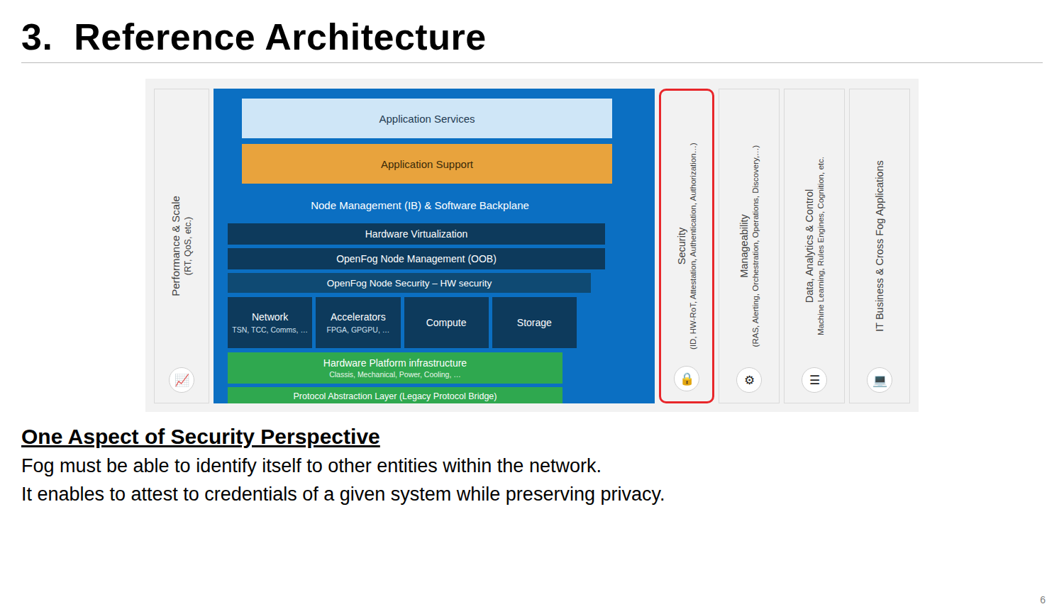3. Reference Architecture
Performance & Scale(RT, QoS, etc.)
📈
Application Services
Application Support
Node Management (IB) & Software Backplane
Hardware Virtualization
OpenFog Node Management (OOB)
OpenFog Node Security – HW security
NetworkTSN, TCC, Comms, …
AcceleratorsFPGA, GPGPU, …
Compute
Storage
Hardware Platform infrastructureClassis, Mechanical, Power, Cooling, …
Protocol Abstraction Layer (Legacy Protocol Bridge)
Sensors, Actuators, & Control
Security(ID, HW-RoT, Attestation, Authentication, Authorization…)
🔒
Manageability(RAS, Alerting, Orchestration, Operations, Discovery,…)
⚙
Data, Analytics & ControlMachine Learning, Rules Engines, Cognition, etc.
☰
IT Business & Cross Fog Applications
💻
One Aspect of Security Perspective
Fog must be able to identify itself to other entities within the network.
It enables to attest to credentials of a given system while preserving privacy.
6